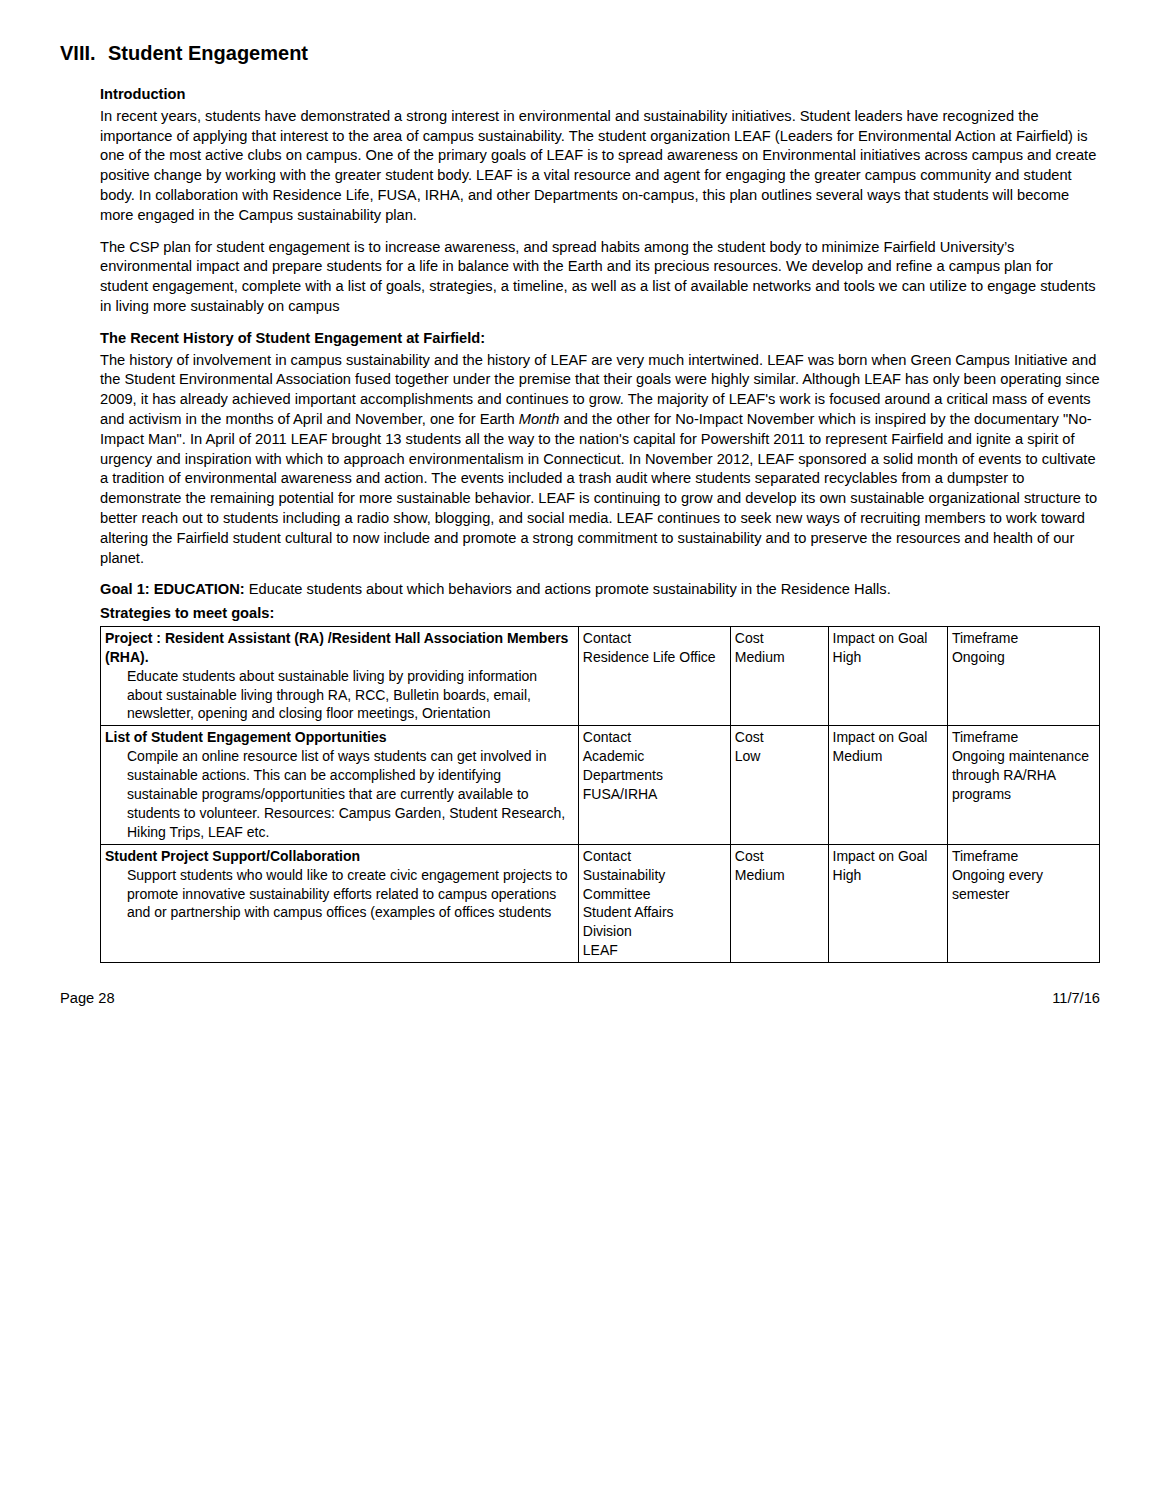VIII. Student Engagement
Introduction
In recent years, students have demonstrated a strong interest in environmental and sustainability initiatives. Student leaders have recognized the importance of applying that interest to the area of campus sustainability. The student organization LEAF (Leaders for Environmental Action at Fairfield) is one of the most active clubs on campus. One of the primary goals of LEAF is to spread awareness on Environmental initiatives across campus and create positive change by working with the greater student body. LEAF is a vital resource and agent for engaging the greater campus community and student body. In collaboration with Residence Life, FUSA, IRHA, and other Departments on-campus, this plan outlines several ways that students will become more engaged in the Campus sustainability plan.
The CSP plan for student engagement is to increase awareness, and spread habits among the student body to minimize Fairfield University’s environmental impact and prepare students for a life in balance with the Earth and its precious resources. We develop and refine a campus plan for student engagement, complete with a list of goals, strategies, a timeline, as well as a list of available networks and tools we can utilize to engage students in living more sustainably on campus
The Recent History of Student Engagement at Fairfield:
The history of involvement in campus sustainability and the history of LEAF are very much intertwined. LEAF was born when Green Campus Initiative and the Student Environmental Association fused together under the premise that their goals were highly similar. Although LEAF has only been operating since 2009, it has already achieved important accomplishments and continues to grow. The majority of LEAF's work is focused around a critical mass of events and activism in the months of April and November, one for Earth Month and the other for No-Impact November which is inspired by the documentary "No-Impact Man". In April of 2011 LEAF brought 13 students all the way to the nation's capital for Powershift 2011 to represent Fairfield and ignite a spirit of urgency and inspiration with which to approach environmentalism in Connecticut. In November 2012, LEAF sponsored a solid month of events to cultivate a tradition of environmental awareness and action. The events included a trash audit where students separated recyclables from a dumpster to demonstrate the remaining potential for more sustainable behavior. LEAF is continuing to grow and develop its own sustainable organizational structure to better reach out to students including a radio show, blogging, and social media. LEAF continues to seek new ways of recruiting members to work toward altering the Fairfield student cultural to now include and promote a strong commitment to sustainability and to preserve the resources and health of our planet.
Goal 1: EDUCATION: Educate students about which behaviors and actions promote sustainability in the Residence Halls.
Strategies to meet goals:
| Project : Resident Assistant (RA) /Resident Hall Association Members (RHA). Educate students about sustainable living by providing information about sustainable living through RA, RCC, Bulletin boards, email, newsletter, opening and closing floor meetings, Orientation | Contact Residence Life Office | Cost Medium | Impact on Goal High | Timeframe Ongoing |
| List of Student Engagement Opportunities Compile an online resource list of ways students can get involved in sustainable actions. This can be accomplished by identifying sustainable programs/opportunities that are currently available to students to volunteer. Resources: Campus Garden, Student Research, Hiking Trips, LEAF etc. | Contact Academic Departments FUSA/IRHA | Cost Low | Impact on Goal Medium | Timeframe Ongoing maintenance through RA/RHA programs |
| Student Project Support/Collaboration Support students who would like to create civic engagement projects to promote innovative sustainability efforts related to campus operations and or partnership with campus offices (examples of offices students | Contact Sustainability Committee Student Affairs Division LEAF | Cost Medium | Impact on Goal High | Timeframe Ongoing every semester |
Page 28 11/7/16